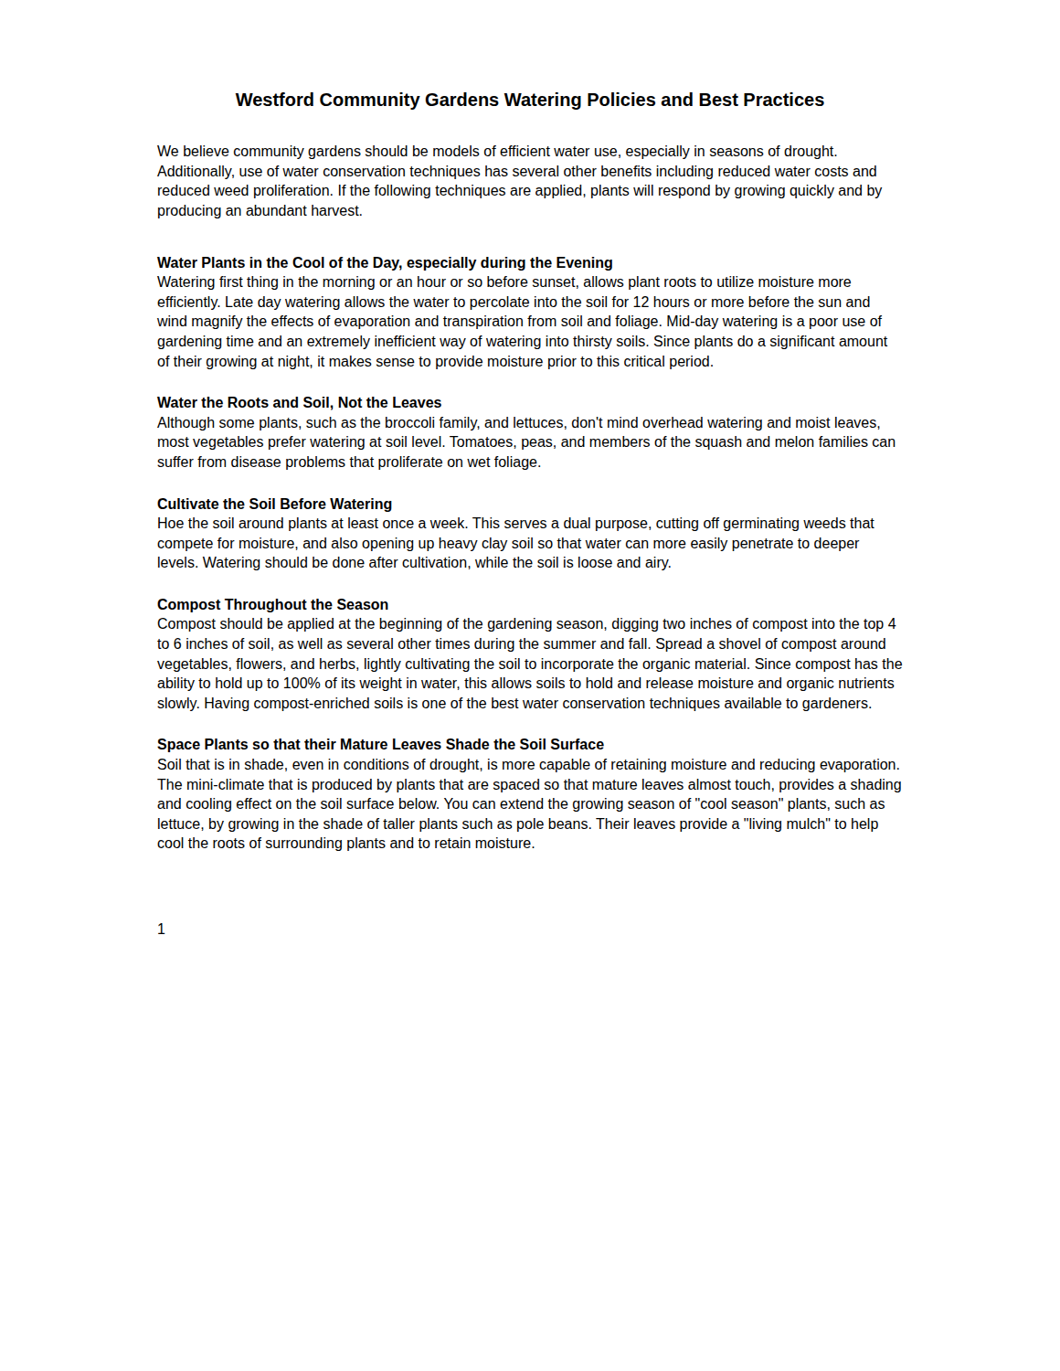Westford Community Gardens Watering Policies and Best Practices
We believe community gardens should be models of efficient water use, especially in seasons of drought. Additionally, use of water conservation techniques has several other benefits including reduced water costs and reduced weed proliferation. If the following techniques are applied, plants will respond by growing quickly and by producing an abundant harvest.
Water Plants in the Cool of the Day, especially during the Evening
Watering first thing in the morning or an hour or so before sunset, allows plant roots to utilize moisture more efficiently. Late day watering allows the water to percolate into the soil for 12 hours or more before the sun and wind magnify the effects of evaporation and transpiration from soil and foliage. Mid-day watering is a poor use of gardening time and an extremely inefficient way of watering into thirsty soils. Since plants do a significant amount of their growing at night, it makes sense to provide moisture prior to this critical period.
Water the Roots and Soil, Not the Leaves
Although some plants, such as the broccoli family, and lettuces, don't mind overhead watering and moist leaves, most vegetables prefer watering at soil level. Tomatoes, peas, and members of the squash and melon families can suffer from disease problems that proliferate on wet foliage.
Cultivate the Soil Before Watering
Hoe the soil around plants at least once a week. This serves a dual purpose, cutting off germinating weeds that compete for moisture, and also opening up heavy clay soil so that water can more easily penetrate to deeper levels. Watering should be done after cultivation, while the soil is loose and airy.
Compost Throughout the Season
Compost should be applied at the beginning of the gardening season, digging two inches of compost into the top 4 to 6 inches of soil, as well as several other times during the summer and fall. Spread a shovel of compost around vegetables, flowers, and herbs, lightly cultivating the soil to incorporate the organic material. Since compost has the ability to hold up to 100% of its weight in water, this allows soils to hold and release moisture and organic nutrients slowly. Having compost-enriched soils is one of the best water conservation techniques available to gardeners.
Space Plants so that their Mature Leaves Shade the Soil Surface
Soil that is in shade, even in conditions of drought, is more capable of retaining moisture and reducing evaporation. The mini-climate that is produced by plants that are spaced so that mature leaves almost touch, provides a shading and cooling effect on the soil surface below. You can extend the growing season of "cool season" plants, such as lettuce, by growing in the shade of taller plants such as pole beans. Their leaves provide a "living mulch" to help cool the roots of surrounding plants and to retain moisture.
1